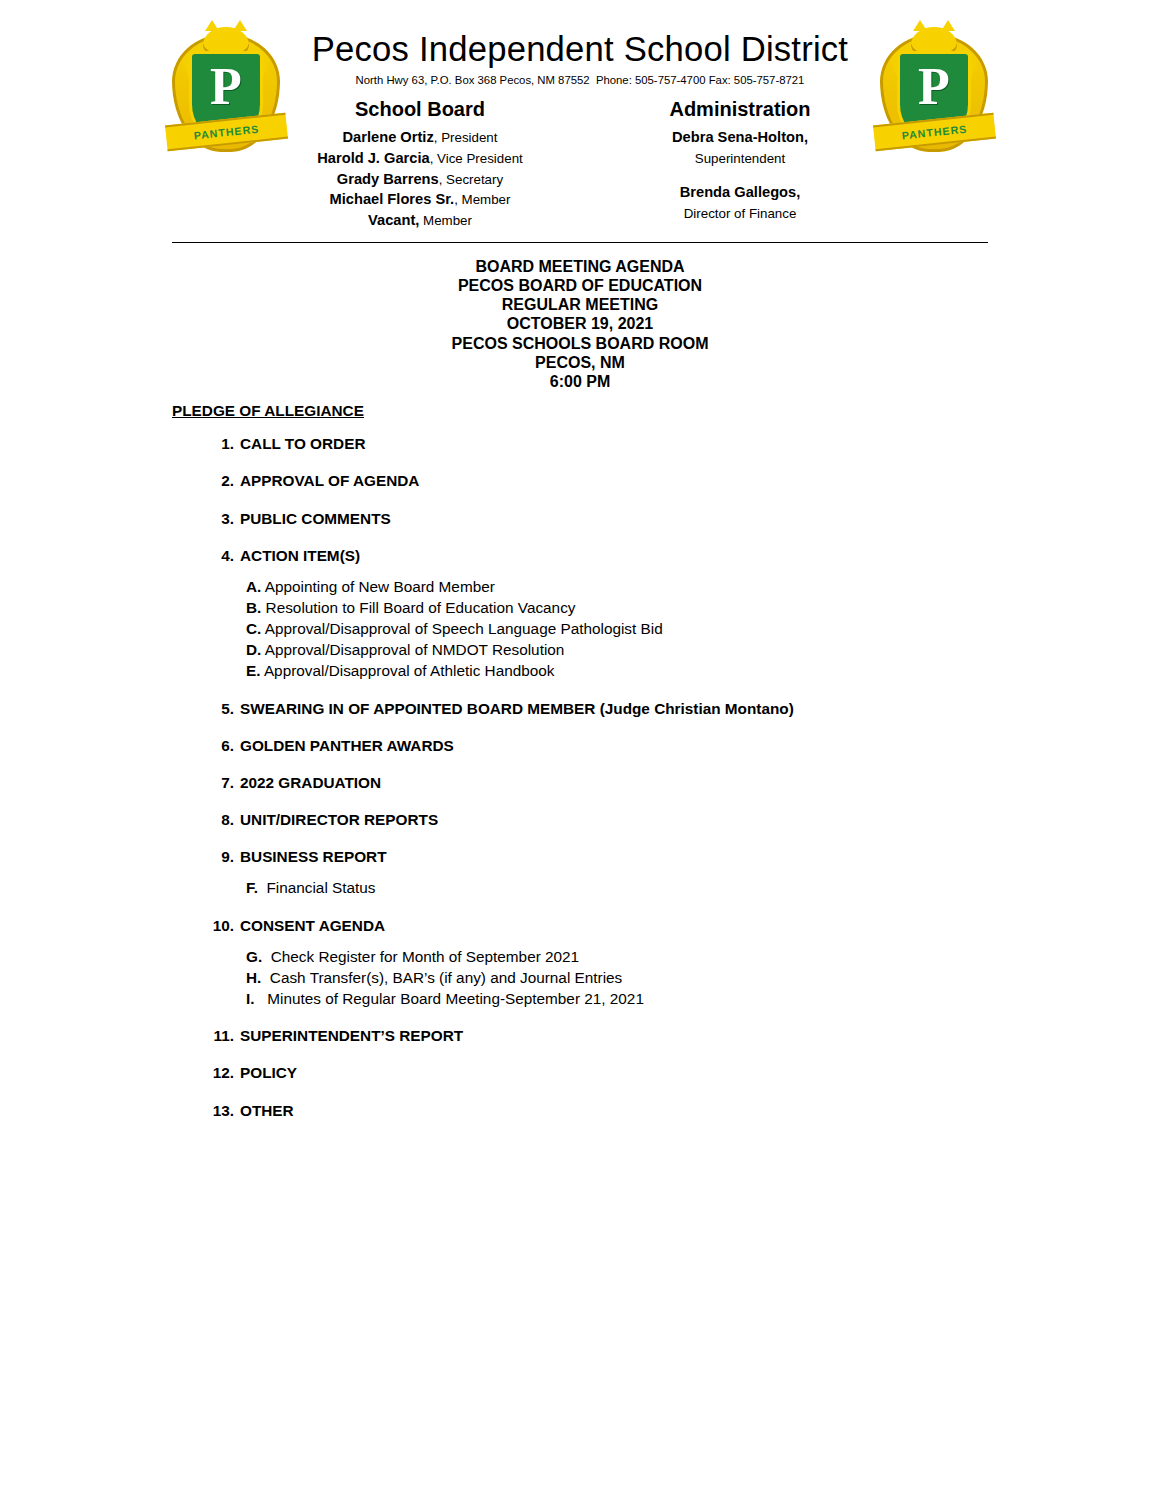PANTHERS
PANTHERS
Pecos Independent School District
North Hwy 63, P.O. Box 368 Pecos, NM 87552 Phone: 505-757-4700 Fax: 505-757-8721
School Board
Darlene Ortiz, President
Harold J. Garcia, Vice President
Grady Barrens, Secretary
Michael Flores Sr., Member
Vacant, Member
Administration
Debra Sena-Holton,
Superintendent
Brenda Gallegos,
Director of Finance
BOARD MEETING AGENDA
PECOS BOARD OF EDUCATION
REGULAR MEETING
OCTOBER 19, 2021
PECOS SCHOOLS BOARD ROOM
PECOS, NM
6:00 PM
PLEDGE OF ALLEGIANCE
CALL TO ORDER
APPROVAL OF AGENDA
PUBLIC COMMENTS
ACTION ITEM(S)
A. Appointing of New Board Member
B. Resolution to Fill Board of Education Vacancy
C. Approval/Disapproval of Speech Language Pathologist Bid
D. Approval/Disapproval of NMDOT Resolution
E. Approval/Disapproval of Athletic Handbook
SWEARING IN OF APPOINTED BOARD MEMBER (Judge Christian Montano)
GOLDEN PANTHER AWARDS
2022 GRADUATION
UNIT/DIRECTOR REPORTS
BUSINESS REPORT
F. Financial Status
CONSENT AGENDA
G. Check Register for Month of September 2021
H. Cash Transfer(s), BAR’s (if any) and Journal Entries
I. Minutes of Regular Board Meeting-September 21, 2021
SUPERINTENDENT’S REPORT
POLICY
OTHER